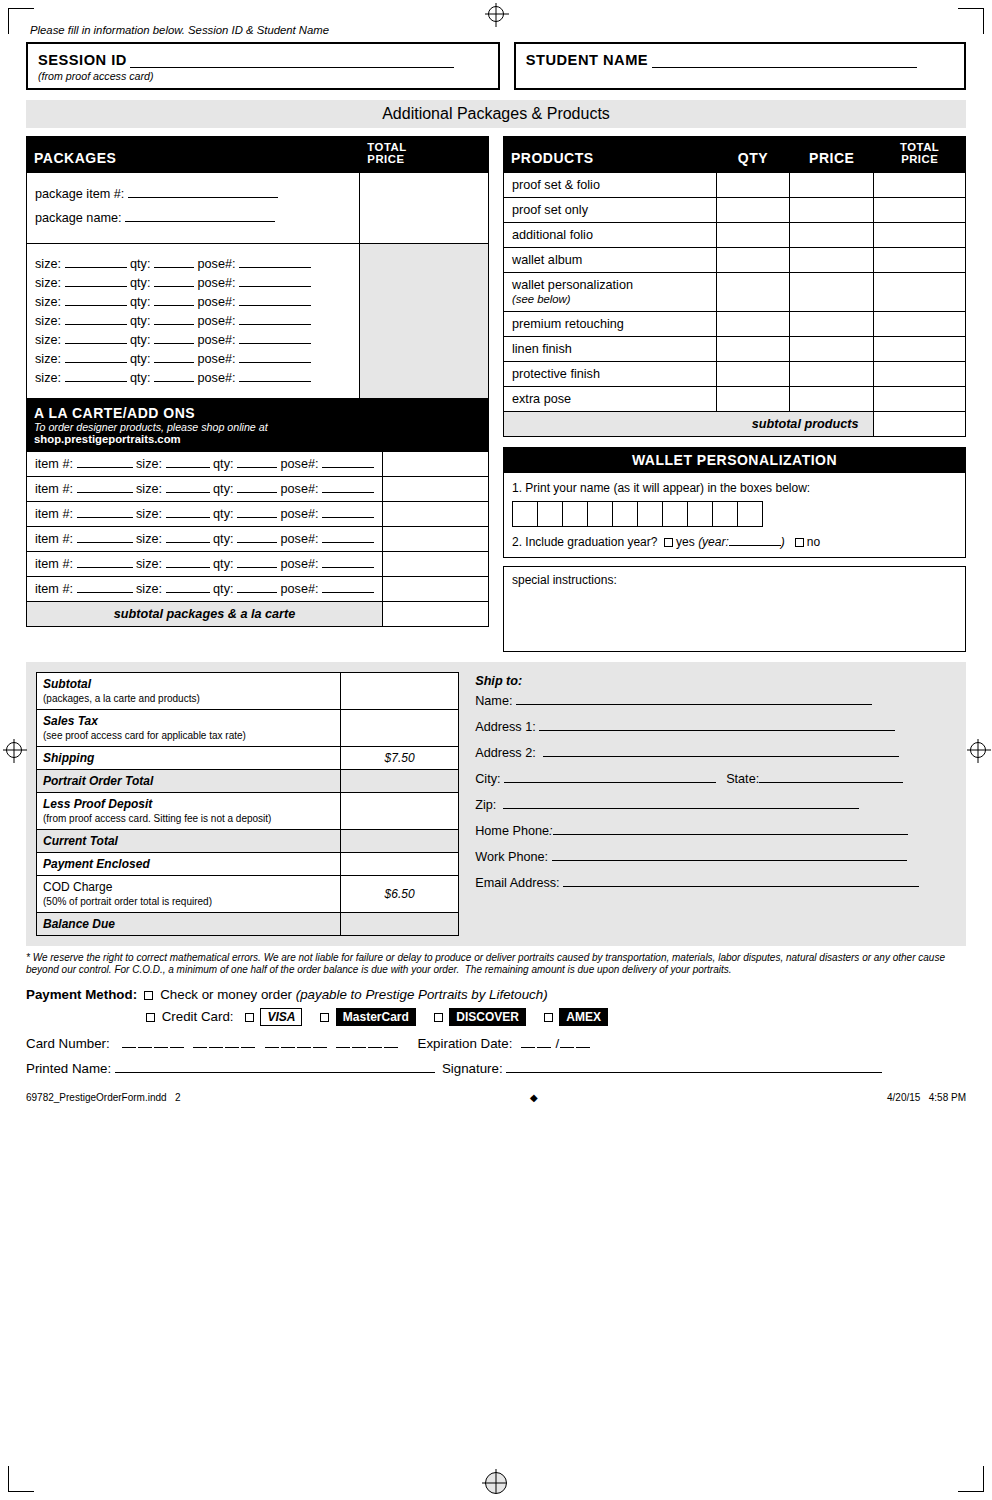Please fill in information below. Session ID & Student Name
SESSION ID
(from proof access card)
STUDENT NAME
Additional Packages & Products
| PACKAGES | TOTAL PRICE |
| package item #: package name: | |
| size: qty: pose#: size: qty: pose#: size: qty: pose#: size: qty: pose#: size: qty: pose#: size: qty: pose#: size: qty: pose#: | |
A LA CARTE/ADD ONS
To order designer products, please shop online at
shop.prestigeportraits.com
| item #: size: qty: pose#: | |
| item #: size: qty: pose#: | |
| item #: size: qty: pose#: | |
| item #: size: qty: pose#: | |
| item #: size: qty: pose#: | |
| item #: size: qty: pose#: | |
| subtotal packages & a la carte | |
| PRODUCTS | QTY | PRICE | TOTAL PRICE |
| proof set & folio | | | |
| proof set only | | | |
| additional folio | | | |
| wallet album | | | |
| wallet personalization (see below) | | | |
| premium retouching | | | |
| linen finish | | | |
| protective finish | | | |
| extra pose | | | |
| subtotal products | |
WALLET PERSONALIZATION
1. Print your name (as it will appear) in the boxes below:
2. Include graduation year? yes (year: ) no
special instructions:
| Subtotal (packages, a la carte and products) | |
| Sales Tax (see proof access card for applicable tax rate) | |
| Shipping | $7.50 |
| Portrait Order Total | |
| Less Proof Deposit (from proof access card. Sitting fee is not a deposit) | |
| Current Total | |
| Payment Enclosed | |
| COD Charge (50% of portrait order total is required) | $6.50 |
| Balance Due | |
Ship to:
Name:
Address 1:
Address 2:
City: State:
Zip:
Home Phone:
Work Phone:
Email Address:
* We reserve the right to correct mathematical errors. We are not liable for failure or delay to produce or deliver portraits caused by transportation, materials, labor disputes, natural disasters or any other cause beyond our control. For C.O.D., a minimum of one half of the order balance is due with your order. The remaining amount is due upon delivery of your portraits.
Payment Method: Check or money order (payable to Prestige Portraits by Lifetouch)
Credit Card: VISA MasterCard DISCOVER AMEX
Card Number: Expiration Date: /
Printed Name: Signature:
69782_PrestigeOrderForm.indd 2
◆
4/20/15 4:58 PM